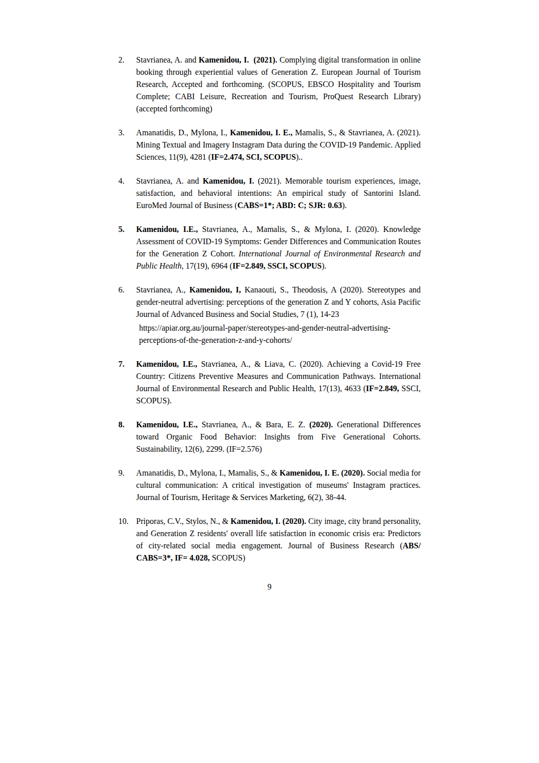Stavrianea, A. and Kamenidou, I. (2021). Complying digital transformation in online booking through experiential values of Generation Z. European Journal of Tourism Research, Accepted and forthcoming. (SCOPUS, EBSCO Hospitality and Tourism Complete; CABI Leisure, Recreation and Tourism, ProQuest Research Library) (accepted forthcoming)
Amanatidis, D., Mylona, I., Kamenidou, I. E., Mamalis, S., & Stavrianea, A. (2021). Mining Textual and Imagery Instagram Data during the COVID-19 Pandemic. Applied Sciences, 11(9), 4281 (IF=2.474, SCI, SCOPUS)..
Stavrianea, A. and Kamenidou, I. (2021). Memorable tourism experiences, image, satisfaction, and behavioral intentions: An empirical study of Santorini Island. EuroMed Journal of Business (CABS=1*; ABD: C; SJR: 0.63).
Kamenidou, I.E., Stavrianea, A., Mamalis, S., & Mylona, I. (2020). Knowledge Assessment of COVID-19 Symptoms: Gender Differences and Communication Routes for the Generation Z Cohort. International Journal of Environmental Research and Public Health, 17(19), 6964 (IF=2.849, SSCI, SCOPUS).
Stavrianea, A., Kamenidou, I, Kanaouti, S., Theodosis, A (2020). Stereotypes and gender-neutral advertising: perceptions of the generation Z and Y cohorts, Asia Pacific Journal of Advanced Business and Social Studies, 7 (1), 14-23 https://apiar.org.au/journal-paper/stereotypes-and-gender-neutral-advertising- perceptions-of-the-generation-z-and-y-cohorts/
Kamenidou, I.E., Stavrianea, A., & Liava, C. (2020). Achieving a Covid-19 Free Country: Citizens Preventive Measures and Communication Pathways. International Journal of Environmental Research and Public Health, 17(13), 4633 (IF=2.849, SSCI, SCOPUS).
Kamenidou, I.E., Stavrianea, A., & Bara, E. Z. (2020). Generational Differences toward Organic Food Behavior: Insights from Five Generational Cohorts. Sustainability, 12(6), 2299. (IF=2.576)
Amanatidis, D., Mylona, I., Mamalis, S., & Kamenidou, I. E. (2020). Social media for cultural communication: A critical investigation of museums' Instagram practices. Journal of Tourism, Heritage & Services Marketing, 6(2), 38-44.
Priporas, C.V., Stylos, N., & Kamenidou, I. (2020). City image, city brand personality, and Generation Z residents' overall life satisfaction in economic crisis era: Predictors of city-related social media engagement. Journal of Business Research (ABS/ CABS=3*, IF= 4.028, SCOPUS)
9